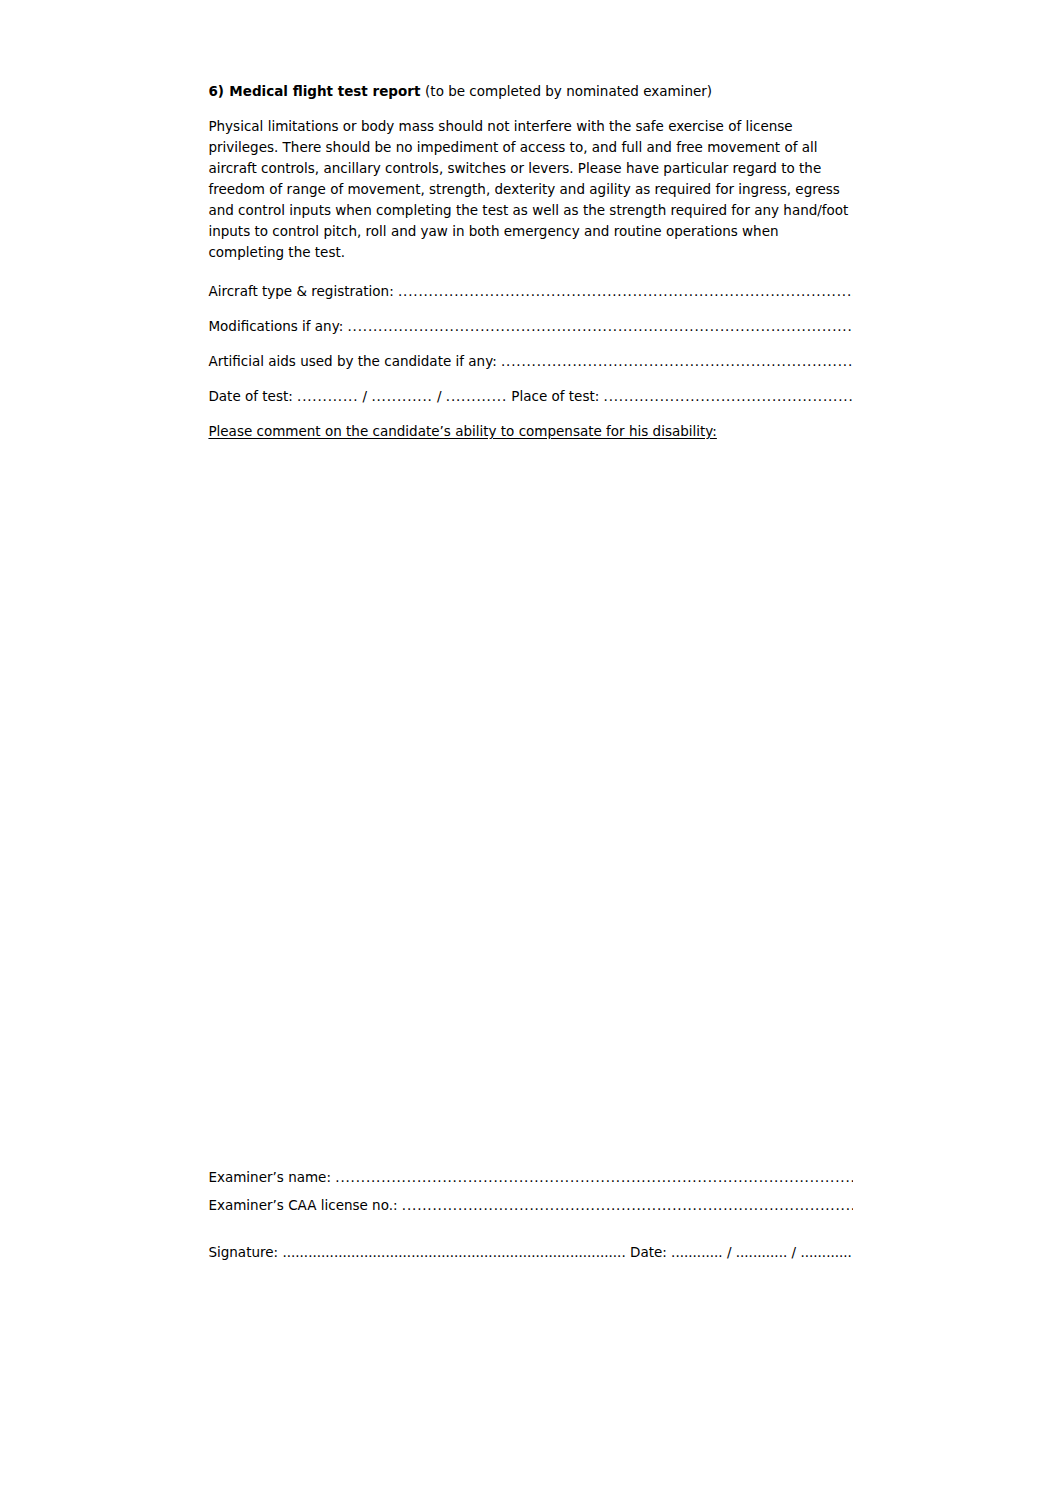6) Medical flight test report (to be completed by nominated examiner)
Physical limitations or body mass should not interfere with the safe exercise of license privileges. There should be no impediment of access to, and full and free movement of all aircraft controls, ancillary controls, switches or levers. Please have particular regard to the freedom of range of movement, strength, dexterity and agility as required for ingress, egress and control inputs when completing the test as well as the strength required for any hand/foot inputs to control pitch, roll and yaw in both emergency and routine operations when completing the test.
Aircraft type & registration: .........................................................................................................
Modifications if any: .....................................................................................................................
Artificial aids used by the candidate if any: .....................................................................................
Date of test: ............ / ............ / ............ Place of test: ....................................................................
Please comment on the candidate’s ability to compensate for his disability:
Examiner’s name: .......................................................................................................................
Examiner’s CAA license no.: .......................................................................................................
Signature: ................................................................................ Date: ............ / ............ / ............